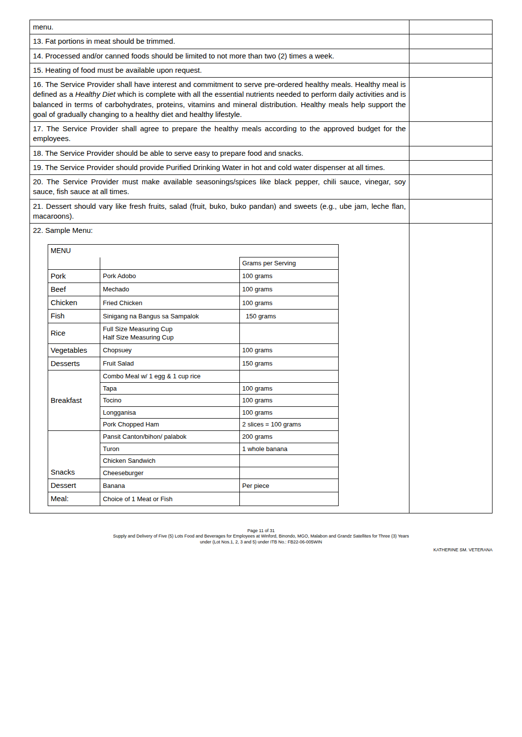| menu. | |
| 13. Fat portions in meat should be trimmed. | |
| 14. Processed and/or canned foods should be limited to not more than two (2) times a week. | |
| 15. Heating of food must be available upon request. | |
| 16. The Service Provider shall have interest and commitment to serve pre-ordered healthy meals. Healthy meal is defined as a Healthy Diet which is complete with all the essential nutrients needed to perform daily activities and is balanced in terms of carbohydrates, proteins, vitamins and mineral distribution. Healthy meals help support the goal of gradually changing to a healthy diet and healthy lifestyle. | |
| 17. The Service Provider shall agree to prepare the healthy meals according to the approved budget for the employees. | |
| 18. The Service Provider should be able to serve easy to prepare food and snacks. | |
| 19. The Service Provider should provide Purified Drinking Water in hot and cold water dispenser at all times. | |
| 20. The Service Provider must make available seasonings/spices like black pepper, chili sauce, vinegar, soy sauce, fish sauce at all times. | |
| 21. Dessert should vary like fresh fruits, salad (fruit, buko, buko pandan) and sweets (e.g., ube jam, leche flan, macaroons). | |
| 22. Sample Menu: / MENU / / / / Grams per Serving / / Pork / Pork Adobo / 100 grams / / Beef / Mechado / 100 grams / / Chicken / Fried Chicken / 100 grams / / Fish / Sinigang na Bangus sa Sampalok / 150 grams / / Rice / Full Size Measuring Cup Half Size Measuring Cup / / / Vegetables / Chopsuey / 100 grams / / Desserts / Fruit Salad / 150 grams / / Breakfast / Combo Meal w/ 1 egg & 1 cup rice / / / Tapa / 100 grams / / Tocino / 100 grams / / Longganisa / 100 grams / / Pork Chopped Ham / 2 slices = 100 grams / / Snacks / Pansit Canton/bihon/ palabok / 200 grams / / Turon / 1 whole banana / / Chicken Sandwich / / / Cheeseburger / / / Dessert / Banana / Per piece / / Meal: / Choice of 1 Meat or Fish / / | |
Page 11 of 31
Supply and Delivery of Five (5) Lots Food and Beverages for Employees at Winford, Binondo, MGO, Malabon and Grandz Satellites for Three (3) Years
under (Lot Nos.1, 2, 3 and 5) under ITB No.: FB22-06-005WIN
KATHERINE SM. VETERANA